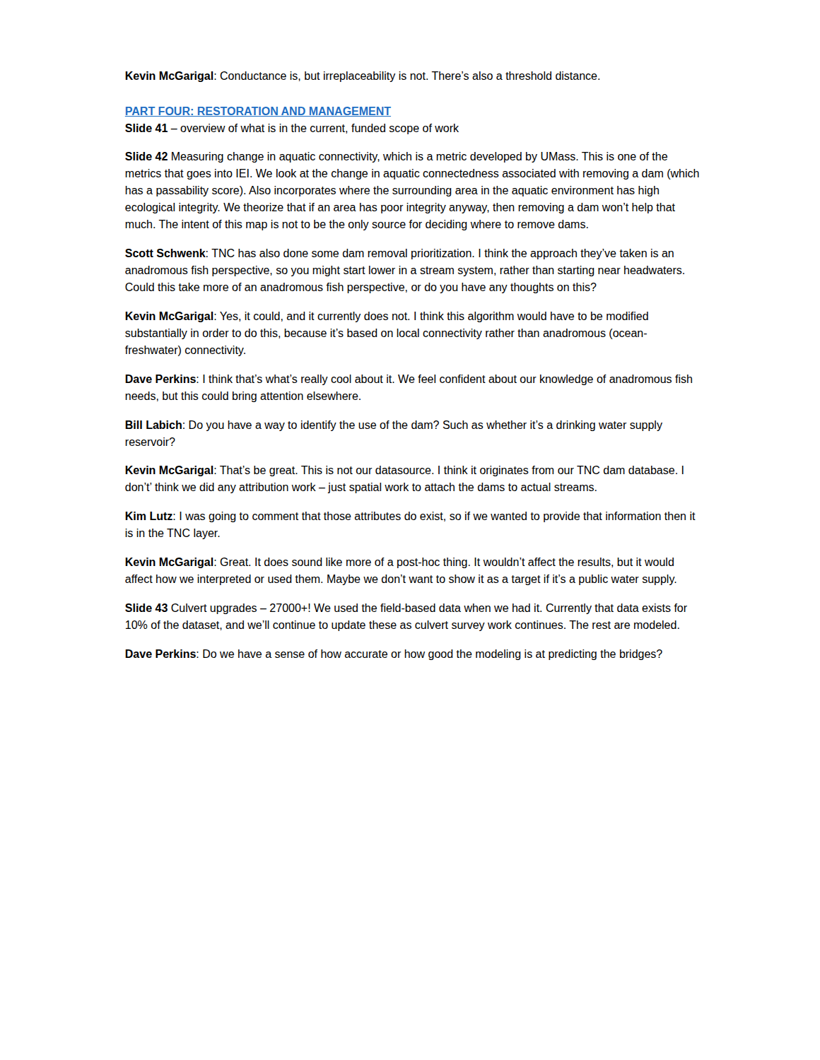Kevin McGarigal: Conductance is, but irreplaceability is not. There’s also a threshold distance.
PART FOUR: RESTORATION AND MANAGEMENT
Slide 41 – overview of what is in the current, funded scope of work
Slide 42 Measuring change in aquatic connectivity, which is a metric developed by UMass. This is one of the metrics that goes into IEI. We look at the change in aquatic connectedness associated with removing a dam (which has a passability score). Also incorporates where the surrounding area in the aquatic environment has high ecological integrity. We theorize that if an area has poor integrity anyway, then removing a dam won’t help that much. The intent of this map is not to be the only source for deciding where to remove dams.
Scott Schwenk: TNC has also done some dam removal prioritization. I think the approach they’ve taken is an anadromous fish perspective, so you might start lower in a stream system, rather than starting near headwaters. Could this take more of an anadromous fish perspective, or do you have any thoughts on this?
Kevin McGarigal: Yes, it could, and it currently does not. I think this algorithm would have to be modified substantially in order to do this, because it’s based on local connectivity rather than anadromous (ocean-freshwater) connectivity.
Dave Perkins: I think that’s what’s really cool about it. We feel confident about our knowledge of anadromous fish needs, but this could bring attention elsewhere.
Bill Labich: Do you have a way to identify the use of the dam? Such as whether it’s a drinking water supply reservoir?
Kevin McGarigal: That’s be great. This is not our datasource. I think it originates from our TNC dam database. I don’t’ think we did any attribution work – just spatial work to attach the dams to actual streams.
Kim Lutz: I was going to comment that those attributes do exist, so if we wanted to provide that information then it is in the TNC layer.
Kevin McGarigal: Great. It does sound like more of a post-hoc thing. It wouldn’t affect the results, but it would affect how we interpreted or used them. Maybe we don’t want to show it as a target if it’s a public water supply.
Slide 43 Culvert upgrades – 27000+! We used the field-based data when we had it. Currently that data exists for 10% of the dataset, and we’ll continue to update these as culvert survey work continues. The rest are modeled.
Dave Perkins: Do we have a sense of how accurate or how good the modeling is at predicting the bridges?